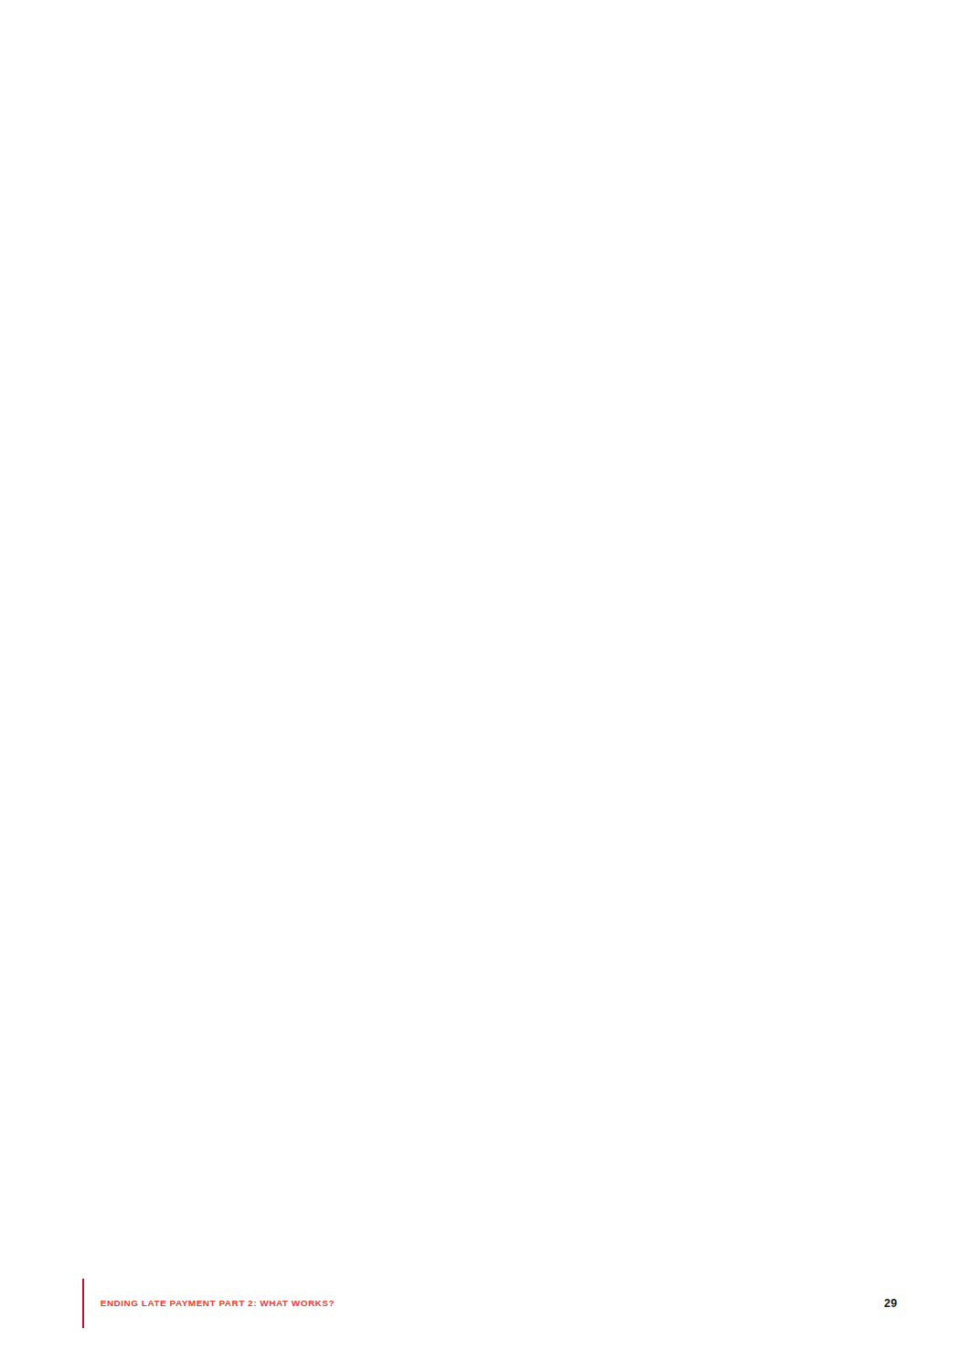Ending Late Payment Part 2: What Works?
29